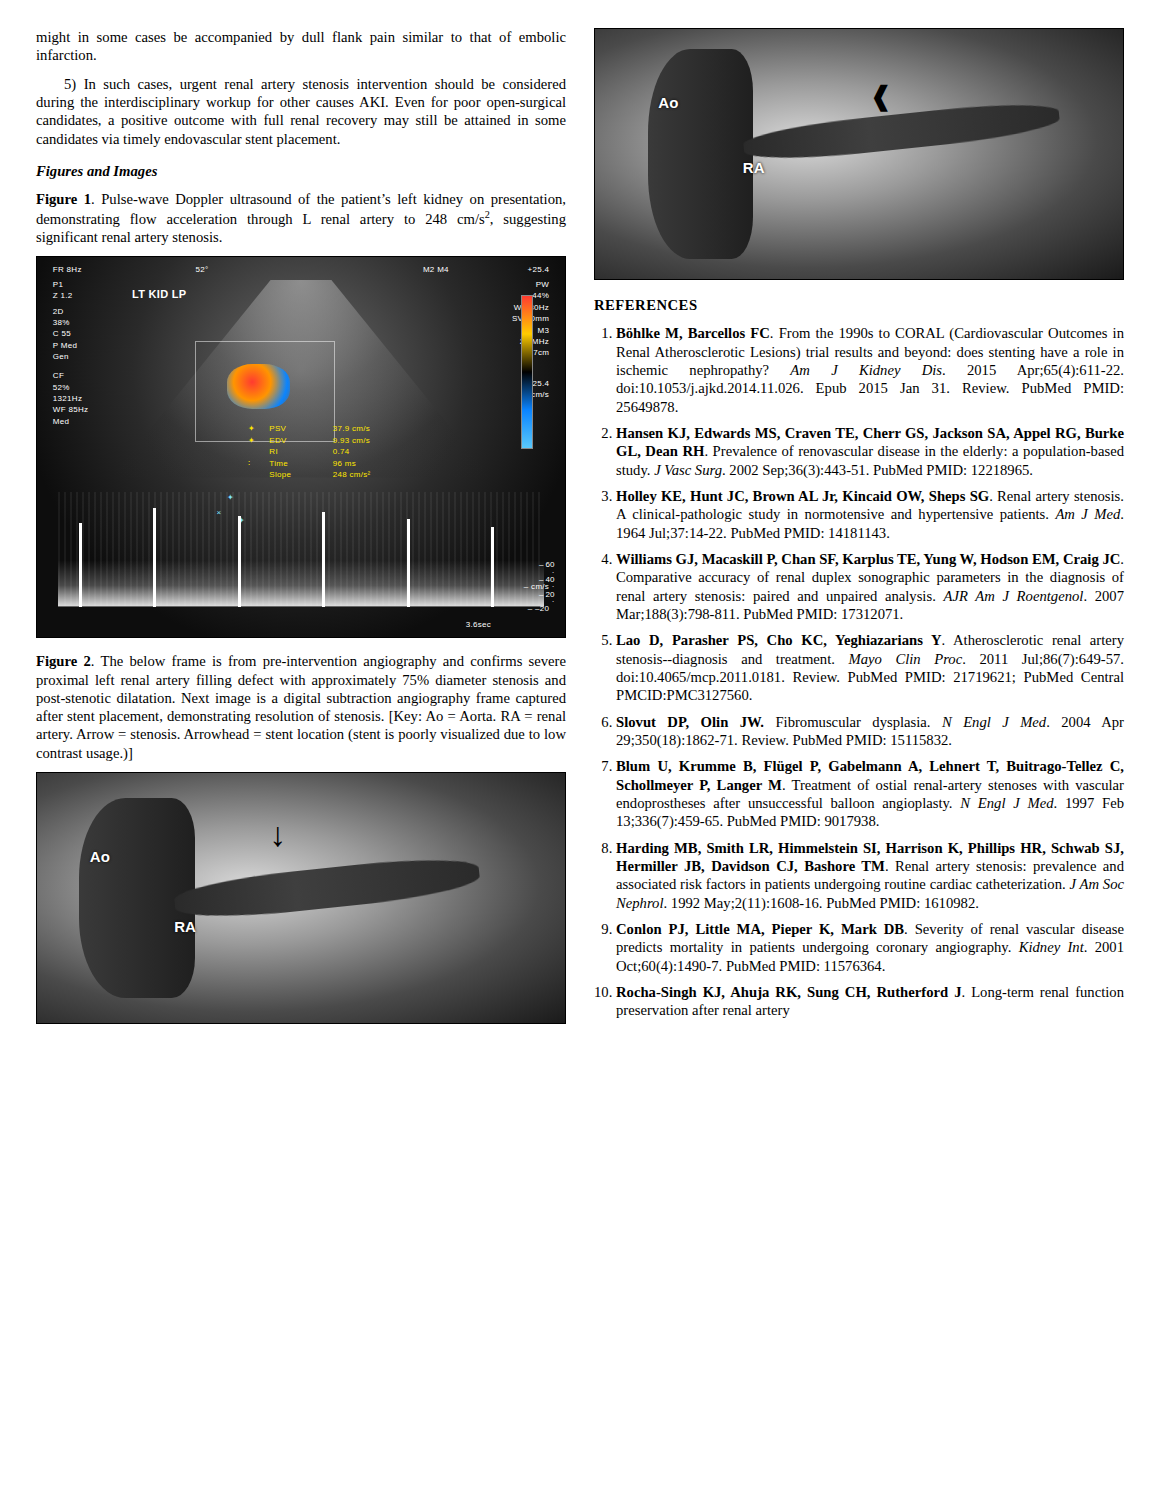might in some cases be accompanied by dull flank pain similar to that of embolic infarction.
5) In such cases, urgent renal artery stenosis intervention should be considered during the interdisciplinary workup for other causes AKI. Even for poor open-surgical candidates, a positive outcome with full renal recovery may still be attained in some candidates via timely endovascular stent placement.
Figures and Images
Figure 1. Pulse-wave Doppler ultrasound of the patient’s left kidney on presentation, demonstrating flow acceleration through L renal artery to 248 cm/s2, suggesting significant renal artery stenosis.
FR 8Hz
P1
Z 1.2
2D
38%
C 55
P Med
Gen
CF
52%
1321Hz
WF 85Hz
Med
52°
LT KID LP
M2 M4
+25.4
PW
44%
WF 30Hz
SV2.0mm
M3
2.3MHz
8.7cm
-25.4
cm/s
✦
PSV
37.9 cm/s
✦
EDV
9.93 cm/s
RI
0.74
∶
Time
96 ms
Slope
248 cm/s²
✦
×
✦
– 60
·
– 40
·
– 20
·
– cm/s
– –20
3.6sec
Figure 2. The below frame is from pre-intervention angiography and confirms severe proximal left renal artery filling defect with approximately 75% diameter stenosis and post-stenotic dilatation. Next image is a digital subtraction angiography frame captured after stent placement, demonstrating resolution of stenosis. [Key: Ao = Aorta. RA = renal artery. Arrow = stenosis. Arrowhead = stent location (stent is poorly visualized due to low contrast usage.)]
Ao
RA
↓
Ao
RA
❰
REFERENCES
Böhlke M, Barcellos FC. From the 1990s to CORAL (Cardiovascular Outcomes in Renal Atherosclerotic Lesions) trial results and beyond: does stenting have a role in ischemic nephropathy? Am J Kidney Dis. 2015 Apr;65(4):611-22. doi:10.1053/j.ajkd.2014.11.026. Epub 2015 Jan 31. Review. PubMed PMID: 25649878.
Hansen KJ, Edwards MS, Craven TE, Cherr GS, Jackson SA, Appel RG, Burke GL, Dean RH. Prevalence of renovascular disease in the elderly: a population-based study. J Vasc Surg. 2002 Sep;36(3):443-51. PubMed PMID: 12218965.
Holley KE, Hunt JC, Brown AL Jr, Kincaid OW, Sheps SG. Renal artery stenosis. A clinical-pathologic study in normotensive and hypertensive patients. Am J Med. 1964 Jul;37:14-22. PubMed PMID: 14181143.
Williams GJ, Macaskill P, Chan SF, Karplus TE, Yung W, Hodson EM, Craig JC. Comparative accuracy of renal duplex sonographic parameters in the diagnosis of renal artery stenosis: paired and unpaired analysis. AJR Am J Roentgenol. 2007 Mar;188(3):798-811. PubMed PMID: 17312071.
Lao D, Parasher PS, Cho KC, Yeghiazarians Y. Atherosclerotic renal artery stenosis--diagnosis and treatment. Mayo Clin Proc. 2011 Jul;86(7):649-57. doi:10.4065/mcp.2011.0181. Review. PubMed PMID: 21719621; PubMed Central PMCID:PMC3127560.
Slovut DP, Olin JW. Fibromuscular dysplasia. N Engl J Med. 2004 Apr 29;350(18):1862-71. Review. PubMed PMID: 15115832.
Blum U, Krumme B, Flügel P, Gabelmann A, Lehnert T, Buitrago-Tellez C, Schollmeyer P, Langer M. Treatment of ostial renal-artery stenoses with vascular endoprostheses after unsuccessful balloon angioplasty. N Engl J Med. 1997 Feb 13;336(7):459-65. PubMed PMID: 9017938.
Harding MB, Smith LR, Himmelstein SI, Harrison K, Phillips HR, Schwab SJ, Hermiller JB, Davidson CJ, Bashore TM. Renal artery stenosis: prevalence and associated risk factors in patients undergoing routine cardiac catheterization. J Am Soc Nephrol. 1992 May;2(11):1608-16. PubMed PMID: 1610982.
Conlon PJ, Little MA, Pieper K, Mark DB. Severity of renal vascular disease predicts mortality in patients undergoing coronary angiography. Kidney Int. 2001 Oct;60(4):1490-7. PubMed PMID: 11576364.
Rocha-Singh KJ, Ahuja RK, Sung CH, Rutherford J. Long-term renal function preservation after renal artery